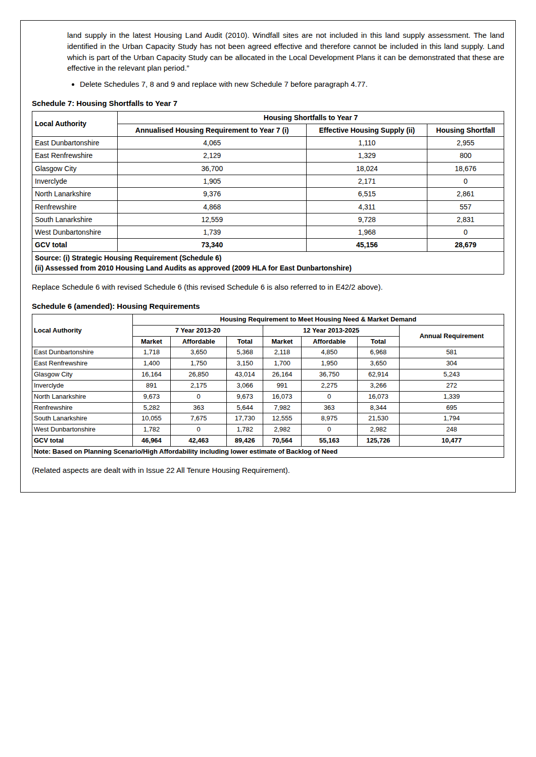land supply in the latest Housing Land Audit (2010). Windfall sites are not included in this land supply assessment. The land identified in the Urban Capacity Study has not been agreed effective and therefore cannot be included in this land supply. Land which is part of the Urban Capacity Study can be allocated in the Local Development Plans it can be demonstrated that these are effective in the relevant plan period.”
Delete Schedules 7, 8 and 9 and replace with new Schedule 7 before paragraph 4.77.
Schedule 7: Housing Shortfalls to Year 7
| Local Authority | Housing Shortfalls to Year 7 |
| --- | --- |
| Annualised Housing Requirement to Year 7 (i) | Effective Housing Supply (ii) | Housing Shortfall |
| East Dunbartonshire | 4,065 | 1,110 | 2,955 |
| East Renfrewshire | 2,129 | 1,329 | 800 |
| Glasgow City | 36,700 | 18,024 | 18,676 |
| Inverclyde | 1,905 | 2,171 | 0 |
| North Lanarkshire | 9,376 | 6,515 | 2,861 |
| Renfrewshire | 4,868 | 4,311 | 557 |
| South Lanarkshire | 12,559 | 9,728 | 2,831 |
| West Dunbartonshire | 1,739 | 1,968 | 0 |
| GCV total | 73,340 | 45,156 | 28,679 |
| Source: (i) Strategic Housing Requirement (Schedule 6) (ii) Assessed from 2010 Housing Land Audits as approved (2009 HLA for East Dunbartonshire) |
Replace Schedule 6 with revised Schedule 6 (this revised Schedule 6 is also referred to in E42/2 above).
Schedule 6 (amended): Housing Requirements
| Local Authority | Housing Requirement to Meet Housing Need & Market Demand |
| --- | --- |
| 7 Year 2013-20 | 12 Year 2013-2025 | Annual Requirement |
| Market | Affordable | Total | Market | Affordable | Total |
| East Dunbartonshire | 1,718 | 3,650 | 5,368 | 2,118 | 4,850 | 6,968 | 581 |
| East Renfrewshire | 1,400 | 1,750 | 3,150 | 1,700 | 1,950 | 3,650 | 304 |
| Glasgow City | 16,164 | 26,850 | 43,014 | 26,164 | 36,750 | 62,914 | 5,243 |
| Inverclyde | 891 | 2,175 | 3,066 | 991 | 2,275 | 3,266 | 272 |
| North Lanarkshire | 9,673 | 0 | 9,673 | 16,073 | 0 | 16,073 | 1,339 |
| Renfrewshire | 5,282 | 363 | 5,644 | 7,982 | 363 | 8,344 | 695 |
| South Lanarkshire | 10,055 | 7,675 | 17,730 | 12,555 | 8,975 | 21,530 | 1,794 |
| West Dunbartonshire | 1,782 | 0 | 1,782 | 2,982 | 0 | 2,982 | 248 |
| GCV total | 46,964 | 42,463 | 89,426 | 70,564 | 55,163 | 125,726 | 10,477 |
| Note: Based on Planning Scenario/High Affordability including lower estimate of Backlog of Need |
(Related aspects are dealt with in Issue 22 All Tenure Housing Requirement).